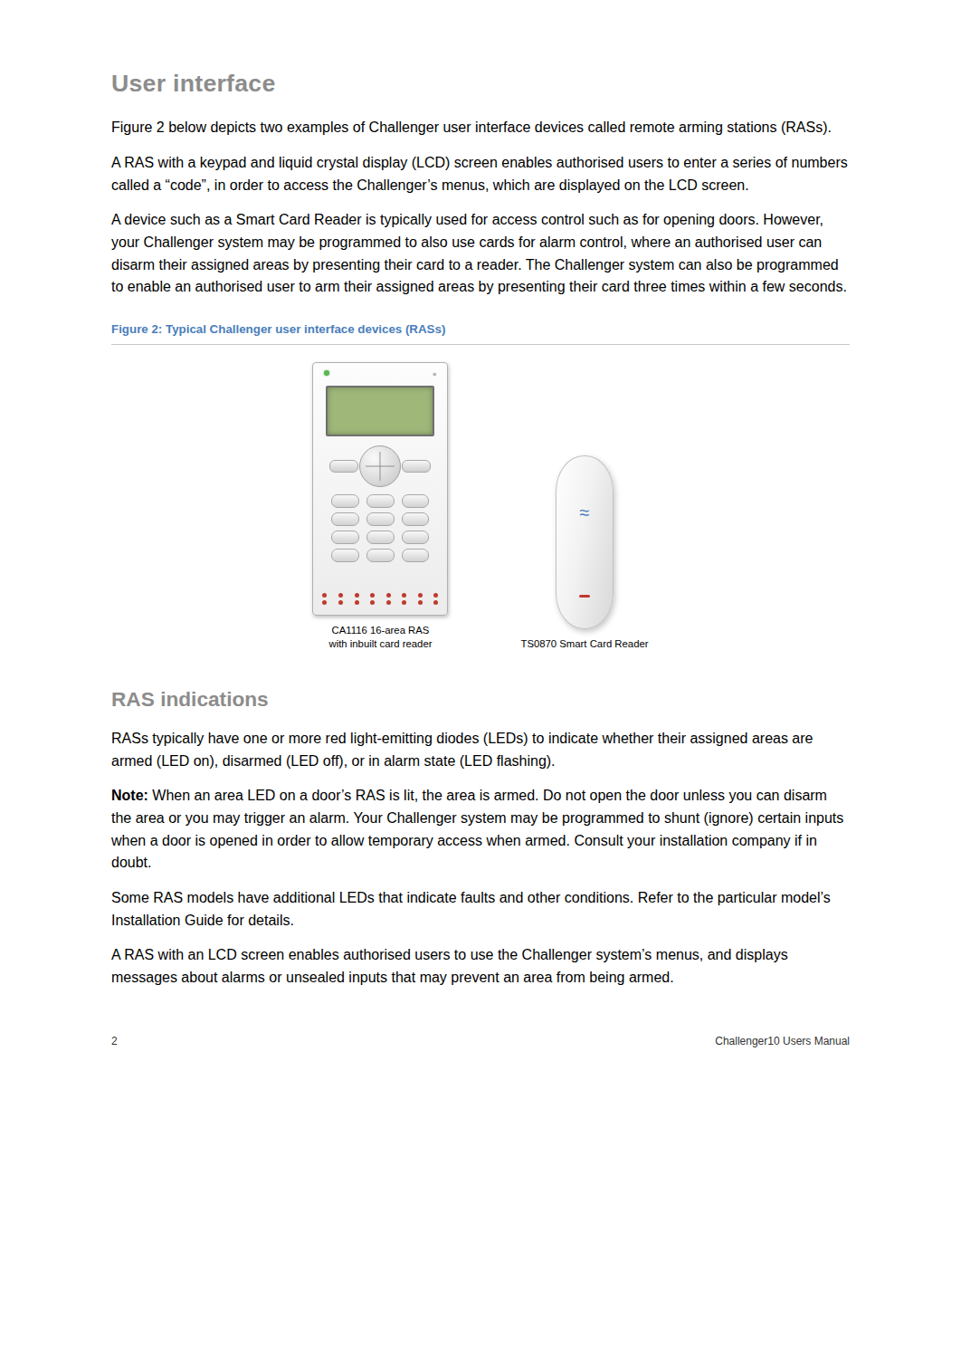User interface
Figure 2 below depicts two examples of Challenger user interface devices called remote arming stations (RASs).
A RAS with a keypad and liquid crystal display (LCD) screen enables authorised users to enter a series of numbers called a “code”, in order to access the Challenger’s menus, which are displayed on the LCD screen.
A device such as a Smart Card Reader is typically used for access control such as for opening doors. However, your Challenger system may be programmed to also use cards for alarm control, where an authorised user can disarm their assigned areas by presenting their card to a reader. The Challenger system can also be programmed to enable an authorised user to arm their assigned areas by presenting their card three times within a few seconds.
Figure 2: Typical Challenger user interface devices (RASs)
≡
CA1116 16-area RAS
with inbuilt card reader
≈
TS0870 Smart Card Reader
RAS indications
RASs typically have one or more red light-emitting diodes (LEDs) to indicate whether their assigned areas are armed (LED on), disarmed (LED off), or in alarm state (LED flashing).
Note: When an area LED on a door’s RAS is lit, the area is armed. Do not open the door unless you can disarm the area or you may trigger an alarm. Your Challenger system may be programmed to shunt (ignore) certain inputs when a door is opened in order to allow temporary access when armed. Consult your installation company if in doubt.
Some RAS models have additional LEDs that indicate faults and other conditions. Refer to the particular model’s Installation Guide for details.
A RAS with an LCD screen enables authorised users to use the Challenger system’s menus, and displays messages about alarms or unsealed inputs that may prevent an area from being armed.
2 Challenger10 Users Manual